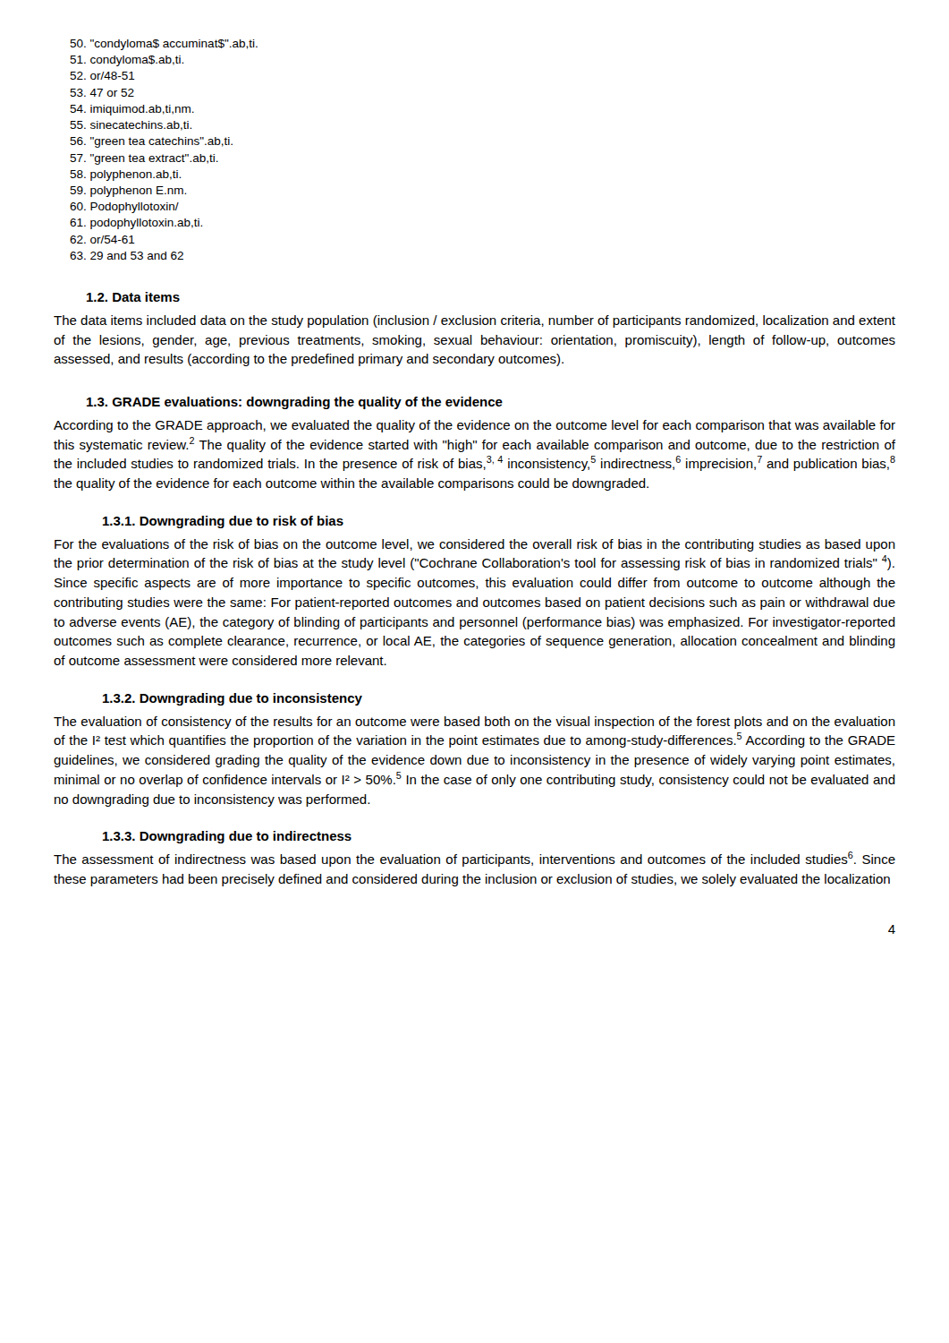50. "condyloma$ accuminat$".ab,ti.
51. condyloma$.ab,ti.
52. or/48-51
53. 47 or 52
54. imiquimod.ab,ti,nm.
55. sinecatechins.ab,ti.
56. "green tea catechins".ab,ti.
57. "green tea extract".ab,ti.
58. polyphenon.ab,ti.
59. polyphenon E.nm.
60. Podophyllotoxin/
61. podophyllotoxin.ab,ti.
62. or/54-61
63. 29 and 53 and 62
1.2. Data items
The data items included data on the study population (inclusion / exclusion criteria, number of participants randomized, localization and extent of the lesions, gender, age, previous treatments, smoking, sexual behaviour: orientation, promiscuity), length of follow-up, outcomes assessed, and results (according to the predefined primary and secondary outcomes).
1.3. GRADE evaluations: downgrading the quality of the evidence
According to the GRADE approach, we evaluated the quality of the evidence on the outcome level for each comparison that was available for this systematic review.2 The quality of the evidence started with "high" for each available comparison and outcome, due to the restriction of the included studies to randomized trials. In the presence of risk of bias,3, 4 inconsistency,5 indirectness,6 imprecision,7 and publication bias,8 the quality of the evidence for each outcome within the available comparisons could be downgraded.
1.3.1. Downgrading due to risk of bias
For the evaluations of the risk of bias on the outcome level, we considered the overall risk of bias in the contributing studies as based upon the prior determination of the risk of bias at the study level ("Cochrane Collaboration's tool for assessing risk of bias in randomized trials" 4). Since specific aspects are of more importance to specific outcomes, this evaluation could differ from outcome to outcome although the contributing studies were the same: For patient-reported outcomes and outcomes based on patient decisions such as pain or withdrawal due to adverse events (AE), the category of blinding of participants and personnel (performance bias) was emphasized. For investigator-reported outcomes such as complete clearance, recurrence, or local AE, the categories of sequence generation, allocation concealment and blinding of outcome assessment were considered more relevant.
1.3.2. Downgrading due to inconsistency
The evaluation of consistency of the results for an outcome were based both on the visual inspection of the forest plots and on the evaluation of the I² test which quantifies the proportion of the variation in the point estimates due to among-study-differences.5 According to the GRADE guidelines, we considered grading the quality of the evidence down due to inconsistency in the presence of widely varying point estimates, minimal or no overlap of confidence intervals or I² > 50%.5 In the case of only one contributing study, consistency could not be evaluated and no downgrading due to inconsistency was performed.
1.3.3. Downgrading due to indirectness
The assessment of indirectness was based upon the evaluation of participants, interventions and outcomes of the included studies6. Since these parameters had been precisely defined and considered during the inclusion or exclusion of studies, we solely evaluated the localization
4